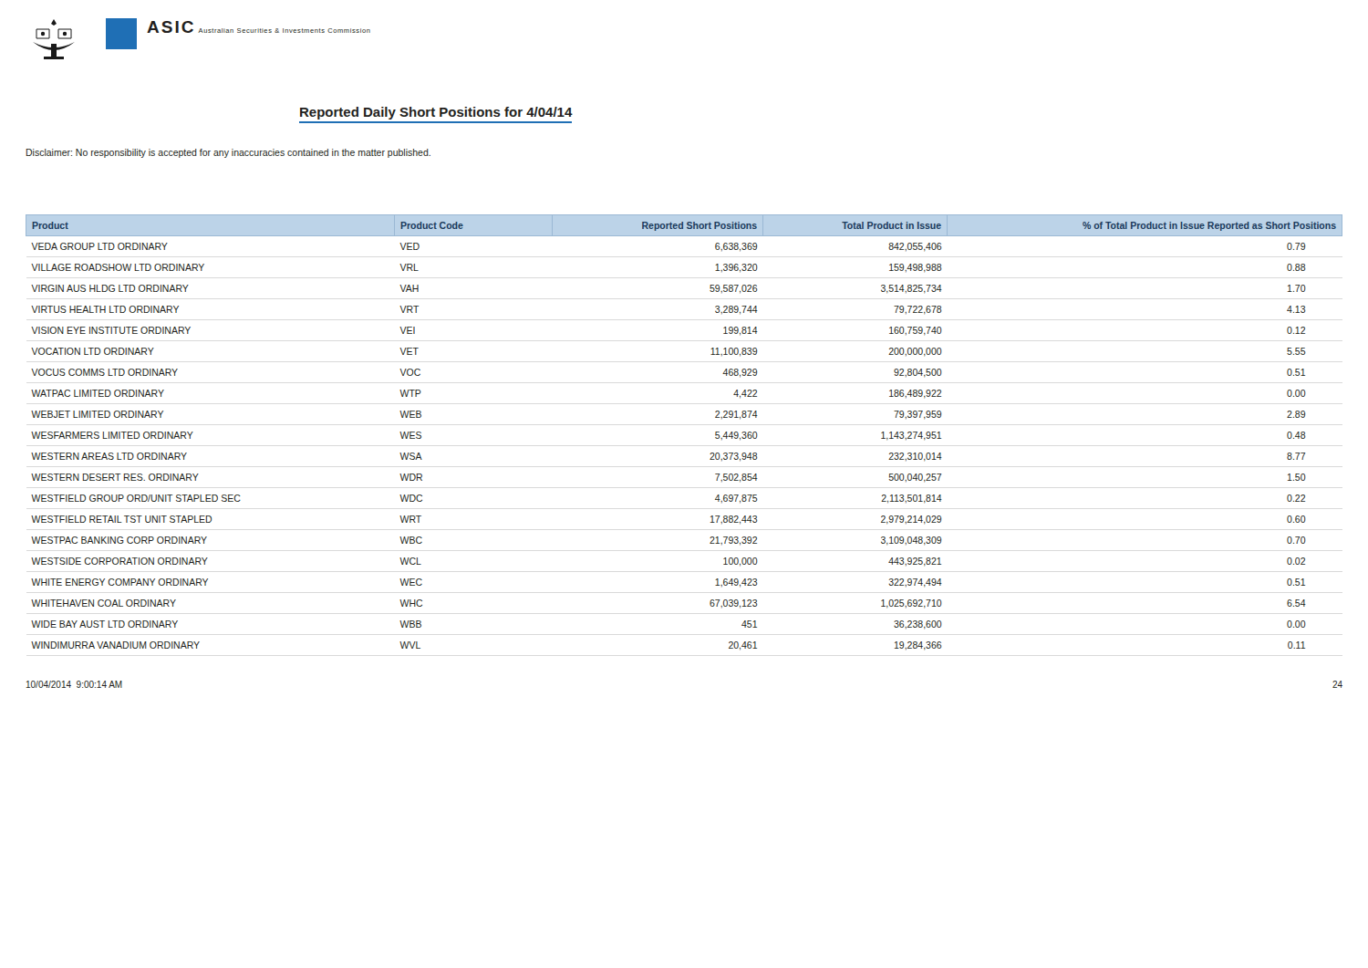ASIC Australian Securities & Investments Commission
Reported Daily Short Positions for 4/04/14
Disclaimer: No responsibility is accepted for any inaccuracies contained in the matter published.
| Product | Product Code | Reported Short Positions | Total Product in Issue | % of Total Product in Issue Reported as Short Positions |
| --- | --- | --- | --- | --- |
| VEDA GROUP LTD ORDINARY | VED | 6,638,369 | 842,055,406 | 0.79 |
| VILLAGE ROADSHOW LTD ORDINARY | VRL | 1,396,320 | 159,498,988 | 0.88 |
| VIRGIN AUS HLDG LTD ORDINARY | VAH | 59,587,026 | 3,514,825,734 | 1.70 |
| VIRTUS HEALTH LTD ORDINARY | VRT | 3,289,744 | 79,722,678 | 4.13 |
| VISION EYE INSTITUTE ORDINARY | VEI | 199,814 | 160,759,740 | 0.12 |
| VOCATION LTD ORDINARY | VET | 11,100,839 | 200,000,000 | 5.55 |
| VOCUS COMMS LTD ORDINARY | VOC | 468,929 | 92,804,500 | 0.51 |
| WATPAC LIMITED ORDINARY | WTP | 4,422 | 186,489,922 | 0.00 |
| WEBJET LIMITED ORDINARY | WEB | 2,291,874 | 79,397,959 | 2.89 |
| WESFARMERS LIMITED ORDINARY | WES | 5,449,360 | 1,143,274,951 | 0.48 |
| WESTERN AREAS LTD ORDINARY | WSA | 20,373,948 | 232,310,014 | 8.77 |
| WESTERN DESERT RES. ORDINARY | WDR | 7,502,854 | 500,040,257 | 1.50 |
| WESTFIELD GROUP ORD/UNIT STAPLED SEC | WDC | 4,697,875 | 2,113,501,814 | 0.22 |
| WESTFIELD RETAIL TST UNIT STAPLED | WRT | 17,882,443 | 2,979,214,029 | 0.60 |
| WESTPAC BANKING CORP ORDINARY | WBC | 21,793,392 | 3,109,048,309 | 0.70 |
| WESTSIDE CORPORATION ORDINARY | WCL | 100,000 | 443,925,821 | 0.02 |
| WHITE ENERGY COMPANY ORDINARY | WEC | 1,649,423 | 322,974,494 | 0.51 |
| WHITEHAVEN COAL ORDINARY | WHC | 67,039,123 | 1,025,692,710 | 6.54 |
| WIDE BAY AUST LTD ORDINARY | WBB | 451 | 36,238,600 | 0.00 |
| WINDIMURRA VANADIUM ORDINARY | WVL | 20,461 | 19,284,366 | 0.11 |
10/04/2014 9:00:14 AM 24